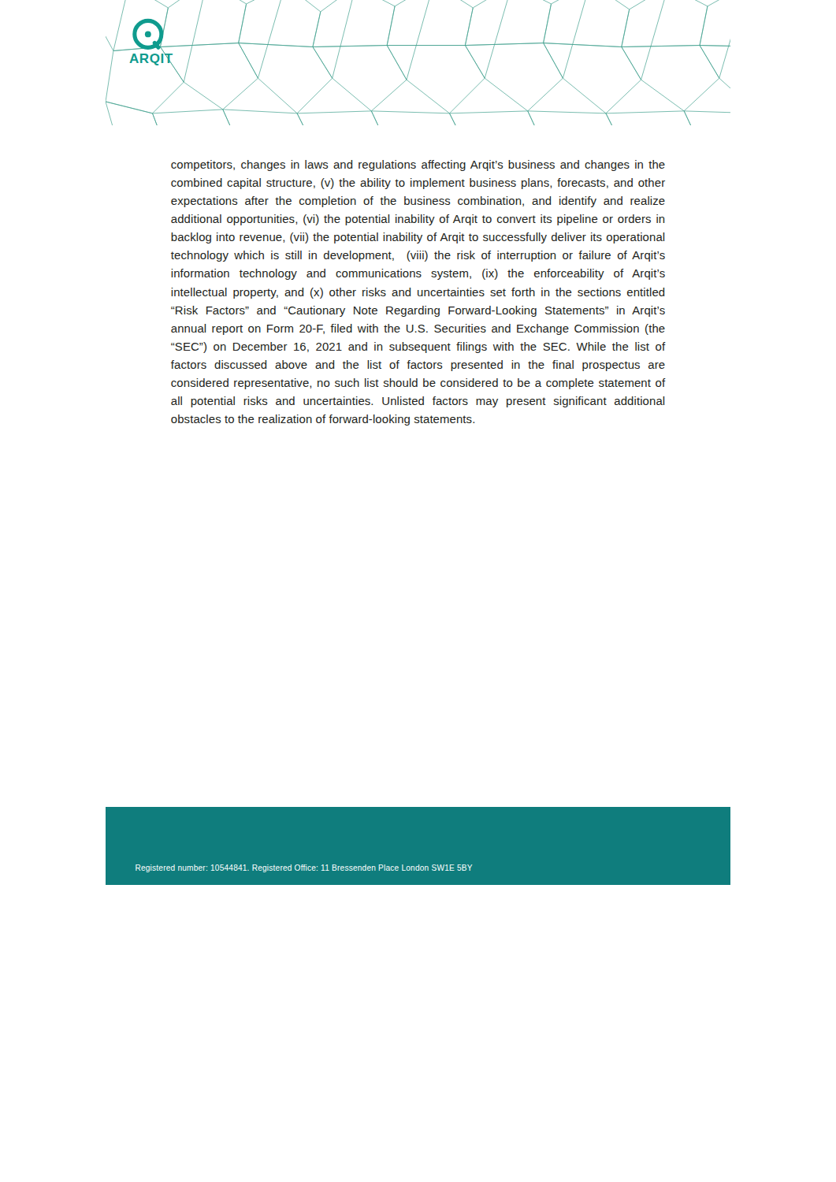ARQIT
competitors, changes in laws and regulations affecting Arqit’s business and changes in the combined capital structure, (v) the ability to implement business plans, forecasts, and other expectations after the completion of the business combination, and identify and realize additional opportunities, (vi) the potential inability of Arqit to convert its pipeline or orders in backlog into revenue, (vii) the potential inability of Arqit to successfully deliver its operational technology which is still in development, (viii) the risk of interruption or failure of Arqit’s information technology and communications system, (ix) the enforceability of Arqit’s intellectual property, and (x) other risks and uncertainties set forth in the sections entitled “Risk Factors” and “Cautionary Note Regarding Forward-Looking Statements” in Arqit’s annual report on Form 20-F, filed with the U.S. Securities and Exchange Commission (the “SEC”) on December 16, 2021 and in subsequent filings with the SEC. While the list of factors discussed above and the list of factors presented in the final prospectus are considered representative, no such list should be considered to be a complete statement of all potential risks and uncertainties. Unlisted factors may present significant additional obstacles to the realization of forward-looking statements.
Registered number: 10544841. Registered Office: 11 Bressenden Place London SW1E 5BY